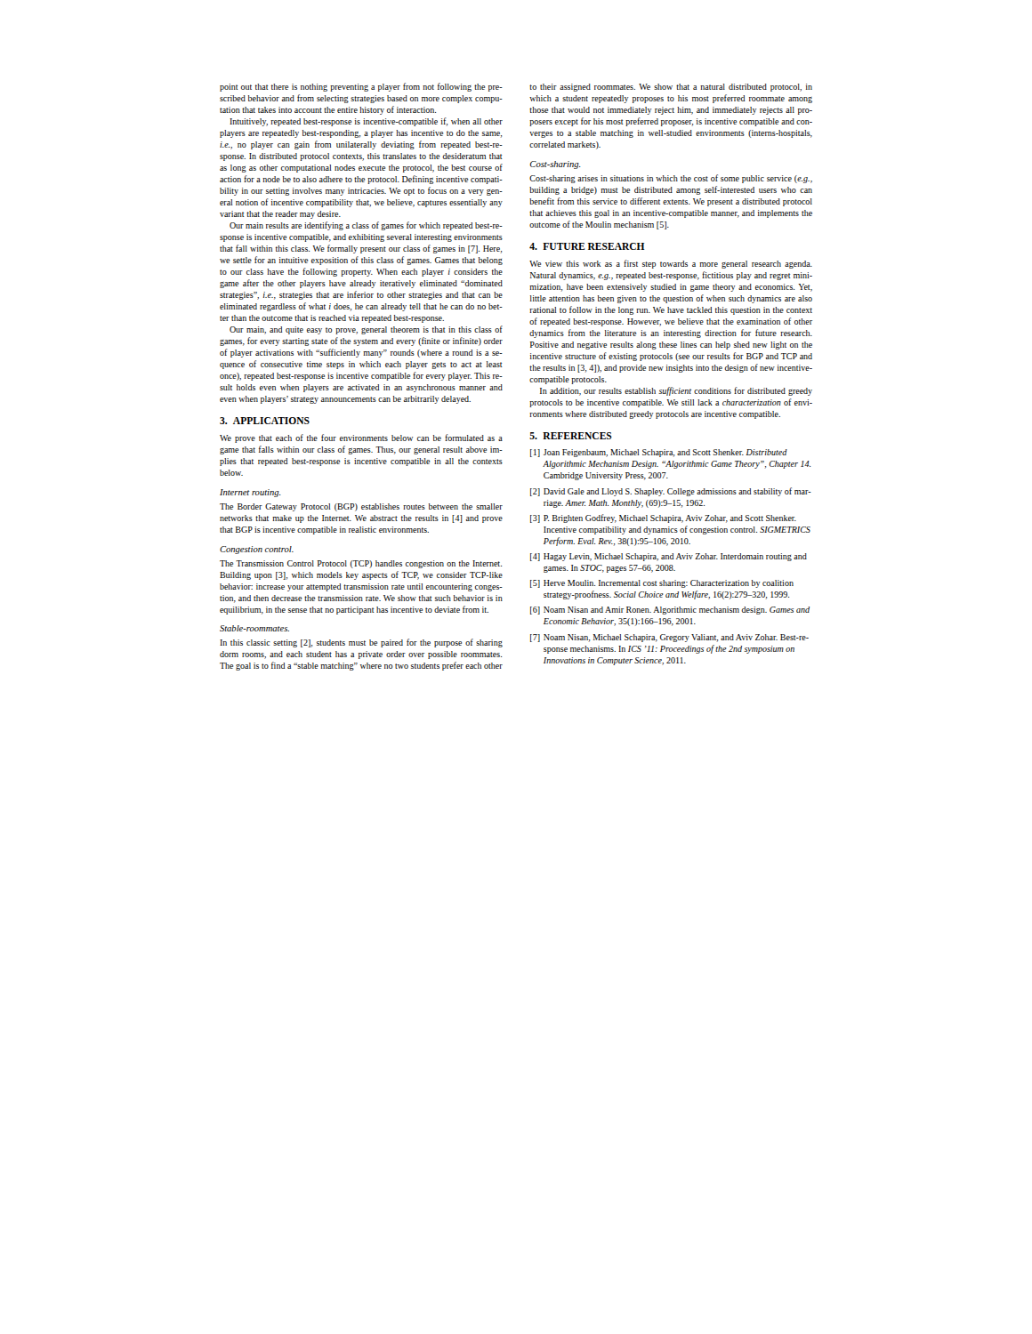point out that there is nothing preventing a player from not following the prescribed behavior and from selecting strategies based on more complex computation that takes into account the entire history of interaction.
Intuitively, repeated best-response is incentive-compatible if, when all other players are repeatedly best-responding, a player has incentive to do the same, i.e., no player can gain from unilaterally deviating from repeated best-response. In distributed protocol contexts, this translates to the desideratum that as long as other computational nodes execute the protocol, the best course of action for a node be to also adhere to the protocol. Defining incentive compatibility in our setting involves many intricacies. We opt to focus on a very general notion of incentive compatibility that, we believe, captures essentially any variant that the reader may desire.
Our main results are identifying a class of games for which repeated best-response is incentive compatible, and exhibiting several interesting environments that fall within this class. We formally present our class of games in [7]. Here, we settle for an intuitive exposition of this class of games. Games that belong to our class have the following property. When each player i considers the game after the other players have already iteratively eliminated “dominated strategies”, i.e., strategies that are inferior to other strategies and that can be eliminated regardless of what i does, he can already tell that he can do no better than the outcome that is reached via repeated best-response.
Our main, and quite easy to prove, general theorem is that in this class of games, for every starting state of the system and every (finite or infinite) order of player activations with “sufficiently many” rounds (where a round is a sequence of consecutive time steps in which each player gets to act at least once), repeated best-response is incentive compatible for every player. This result holds even when players are activated in an asynchronous manner and even when players’ strategy announcements can be arbitrarily delayed.
3. APPLICATIONS
We prove that each of the four environments below can be formulated as a game that falls within our class of games. Thus, our general result above implies that repeated best-response is incentive compatible in all the contexts below.
Internet routing.
The Border Gateway Protocol (BGP) establishes routes between the smaller networks that make up the Internet. We abstract the results in [4] and prove that BGP is incentive compatible in realistic environments.
Congestion control.
The Transmission Control Protocol (TCP) handles congestion on the Internet. Building upon [3], which models key aspects of TCP, we consider TCP-like behavior: increase your attempted transmission rate until encountering congestion, and then decrease the transmission rate. We show that such behavior is in equilibrium, in the sense that no participant has incentive to deviate from it.
Stable-roommates.
In this classic setting [2], students must be paired for the purpose of sharing dorm rooms, and each student has a private order over possible roommates. The goal is to find a “stable matching” where no two students prefer each other to their assigned roommates. We show that a natural distributed protocol, in which a student repeatedly proposes to his most preferred roommate among those that would not immediately reject him, and immediately rejects all proposers except for his most preferred proposer, is incentive compatible and converges to a stable matching in well-studied environments (interns-hospitals, correlated markets).
Cost-sharing.
Cost-sharing arises in situations in which the cost of some public service (e.g., building a bridge) must be distributed among self-interested users who can benefit from this service to different extents. We present a distributed protocol that achieves this goal in an incentive-compatible manner, and implements the outcome of the Moulin mechanism [5].
4. FUTURE RESEARCH
We view this work as a first step towards a more general research agenda. Natural dynamics, e.g., repeated best-response, fictitious play and regret minimization, have been extensively studied in game theory and economics. Yet, little attention has been given to the question of when such dynamics are also rational to follow in the long run. We have tackled this question in the context of repeated best-response. However, we believe that the examination of other dynamics from the literature is an interesting direction for future research. Positive and negative results along these lines can help shed new light on the incentive structure of existing protocols (see our results for BGP and TCP and the results in [3, 4]), and provide new insights into the design of new incentive-compatible protocols.
In addition, our results establish sufficient conditions for distributed greedy protocols to be incentive compatible. We still lack a characterization of environments where distributed greedy protocols are incentive compatible.
5. REFERENCES
Joan Feigenbaum, Michael Schapira, and Scott Shenker. Distributed Algorithmic Mechanism Design. “Algorithmic Game Theory”, Chapter 14. Cambridge University Press, 2007.
David Gale and Lloyd S. Shapley. College admissions and stability of marriage. Amer. Math. Monthly, (69):9–15, 1962.
P. Brighten Godfrey, Michael Schapira, Aviv Zohar, and Scott Shenker. Incentive compatibility and dynamics of congestion control. SIGMETRICS Perform. Eval. Rev., 38(1):95–106, 2010.
Hagay Levin, Michael Schapira, and Aviv Zohar. Interdomain routing and games. In STOC, pages 57–66, 2008.
Herve Moulin. Incremental cost sharing: Characterization by coalition strategy-proofness. Social Choice and Welfare, 16(2):279–320, 1999.
Noam Nisan and Amir Ronen. Algorithmic mechanism design. Games and Economic Behavior, 35(1):166–196, 2001.
Noam Nisan, Michael Schapira, Gregory Valiant, and Aviv Zohar. Best-response mechanisms. In ICS ’11: Proceedings of the 2nd symposium on Innovations in Computer Science, 2011.